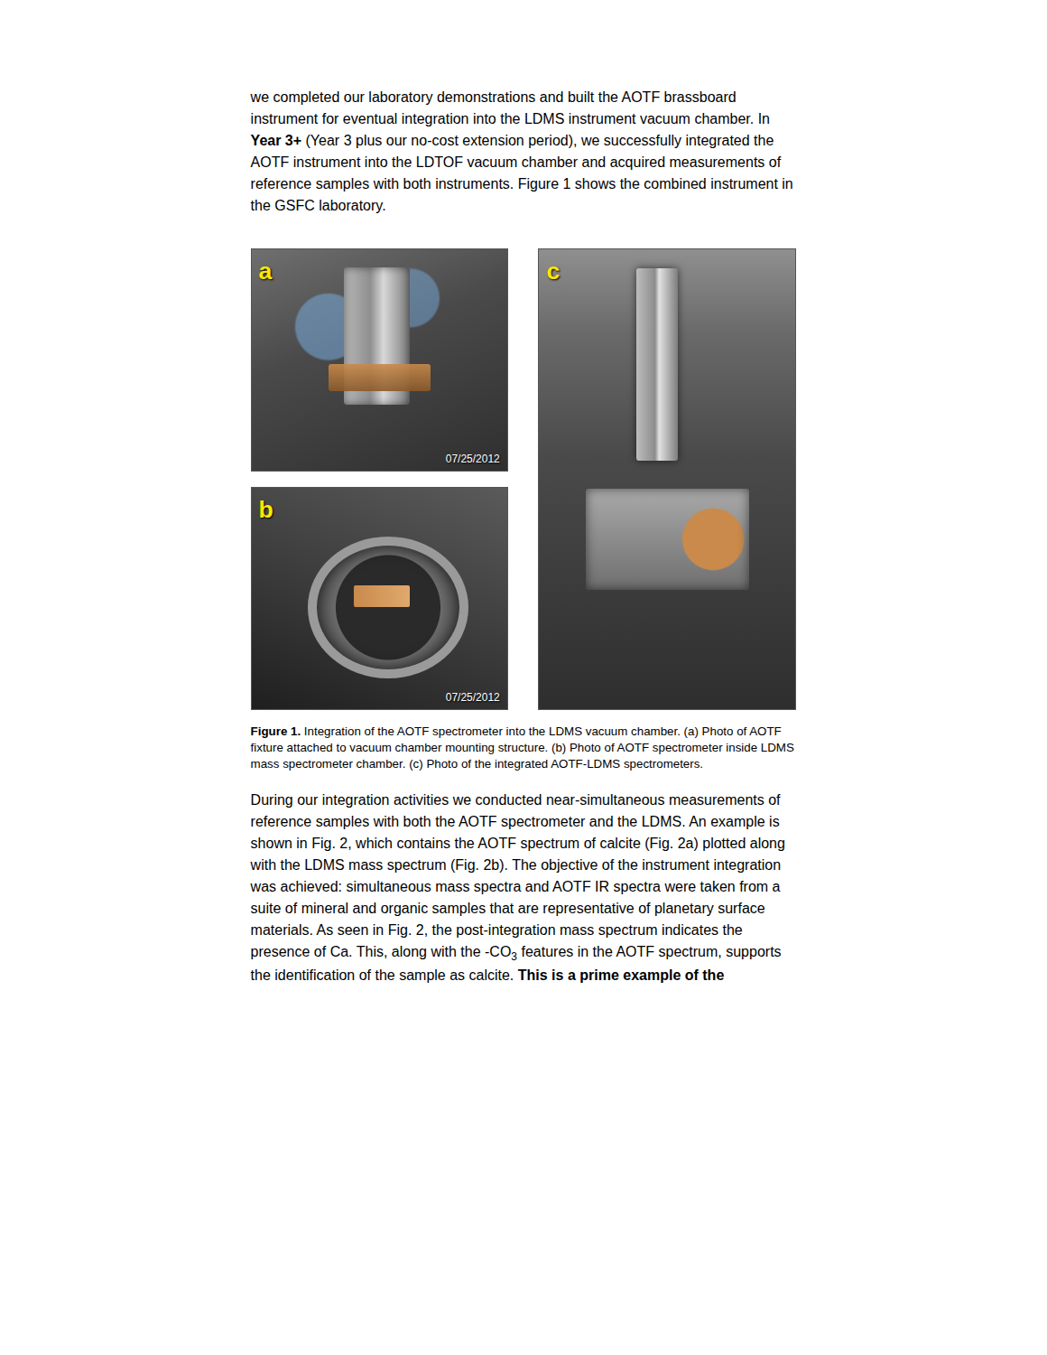we completed our laboratory demonstrations and built the AOTF brassboard instrument for eventual integration into the LDMS instrument vacuum chamber. In Year 3+ (Year 3 plus our no-cost extension period), we successfully integrated the AOTF instrument into the LDTOF vacuum chamber and acquired measurements of reference samples with both instruments. Figure 1 shows the combined instrument in the GSFC laboratory.
a 07/25/2012
b 07/25/2012
c
Figure 1. Integration of the AOTF spectrometer into the LDMS vacuum chamber. (a) Photo of AOTF fixture attached to vacuum chamber mounting structure. (b) Photo of AOTF spectrometer inside LDMS mass spectrometer chamber. (c) Photo of the integrated AOTF-LDMS spectrometers.
During our integration activities we conducted near-simultaneous measurements of reference samples with both the AOTF spectrometer and the LDMS. An example is shown in Fig. 2, which contains the AOTF spectrum of calcite (Fig. 2a) plotted along with the LDMS mass spectrum (Fig. 2b). The objective of the instrument integration was achieved: simultaneous mass spectra and AOTF IR spectra were taken from a suite of mineral and organic samples that are representative of planetary surface materials. As seen in Fig. 2, the post-integration mass spectrum indicates the presence of Ca. This, along with the -CO3 features in the AOTF spectrum, supports the identification of the sample as calcite. This is a prime example of the